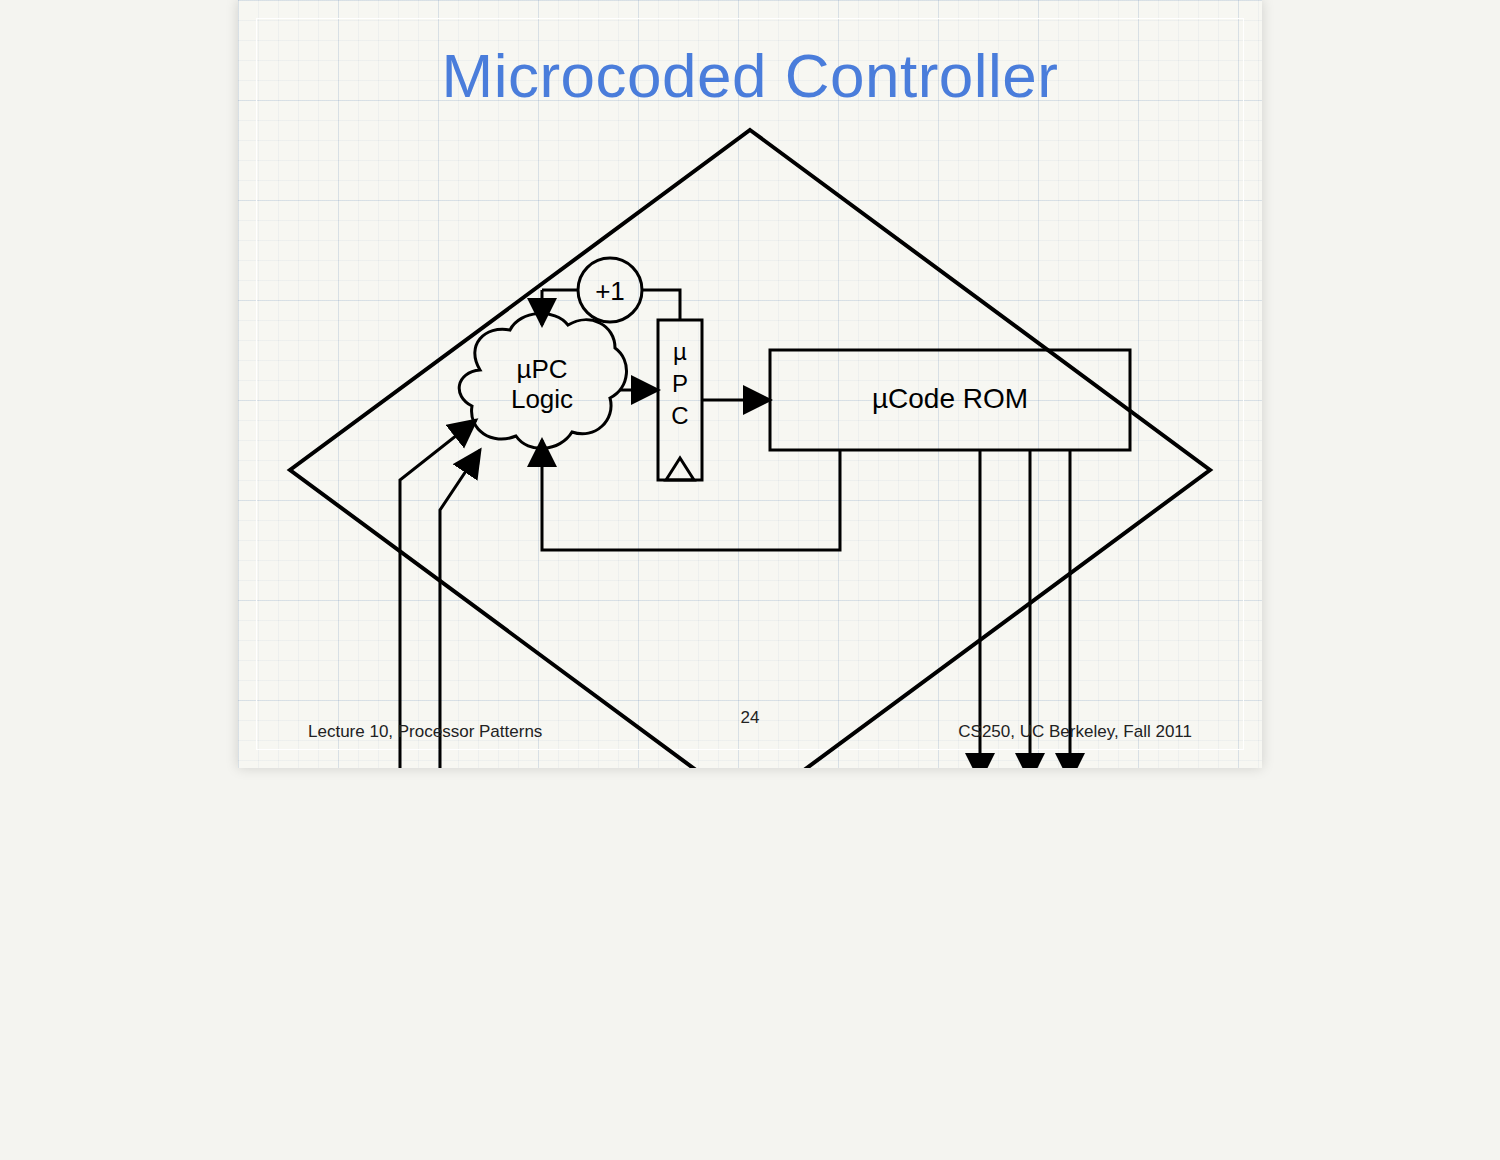Microcoded Controller
+1 µPC Logic µ P C µCode ROM
Lecture 10, Processor Patterns 24 CS250, UC Berkeley, Fall 2011